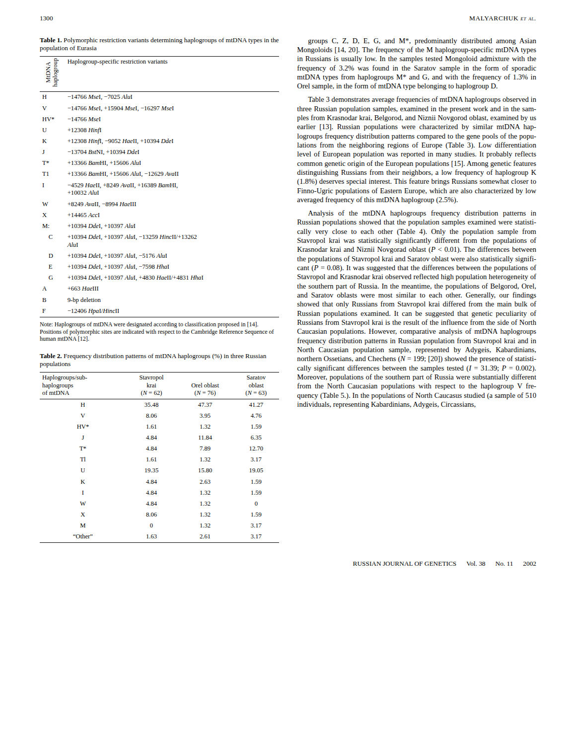1300
MALYARCHUK et al.
Table 1. Polymorphic restriction variants determining haplogroups of mtDNA types in the population of Eurasia
| MtDNA haplogroup | Haplogroup-specific restriction variants |
| --- | --- |
| H | −14766 Mse I, −7025 Alu I |
| V | −14766 Mse I, +15904 Mse I, −16297 Mse I |
| HV* | −14766 Mse I |
| U | +12308 Hinf I |
| K | +12308 Hinf I, −9052 Hae II, +10394 Dde I |
| J | −13704 Bst NI, +10394 Dde I |
| T* | +13366 Bam HI, +15606 Alu I |
| T1 | +13366 Bam HI, +15606 Alu I, −12629 Ava II |
| I | −4529 Hae II, +8249 Ava II, +16389 Bam HI, +10032 Alu I |
| W | +8249 Ava II, −8994 Hae III |
| X | +14465 Acc I |
| M: | +10394 Dde I, +10397 Alu I |
| C | +10394 Dde I, +10397 Alu I, −13259 Hinc II/+13262 Alu I |
| D | +10394 Dde I, +10397 Alu I, −5176 Alu I |
| E | +10394 Dde I, +10397 Alu I, −7598 Hha I |
| G | +10394 Dde I, +10397 Alu I, +4830 Hae II/+4831 Hha I |
| A | +663 Hae III |
| B | 9-bp deletion |
| F | −12406 Hpa I/ Hinc II |
Note: Haplogroups of mtDNA were designated according to classification proposed in [14]. Positions of polymorphic sites are indicated with respect to the Cambridge Reference Sequence of human mtDNA [12].
Table 2. Frequency distribution patterns of mtDNA haplogroups (%) in three Russian populations
| Haplogroups/sub- haplogroups of mtDNA | Stavropol krai ( N = 62) | Orel oblast ( N = 76) | Saratov oblast ( N = 63) |
| --- | --- | --- | --- |
| H | 35.48 | 47.37 | 41.27 |
| V | 8.06 | 3.95 | 4.76 |
| HV* | 1.61 | 1.32 | 1.59 |
| J | 4.84 | 11.84 | 6.35 |
| T* | 4.84 | 7.89 | 12.70 |
| Tl | 1.61 | 1.32 | 3.17 |
| U | 19.35 | 15.80 | 19.05 |
| K | 4.84 | 2.63 | 1.59 |
| I | 4.84 | 1.32 | 1.59 |
| W | 4.84 | 1.32 | 0 |
| X | 8.06 | 1.32 | 1.59 |
| M | 0 | 1.32 | 3.17 |
| “Other” | 1.63 | 2.61 | 3.17 |
groups C, Z, D, E, G, and M*, predominantly distributed among Asian Mongoloids [14, 20]. The frequency of the M haplogroup-specific mtDNA types in Russians is usually low. In the samples tested Mongoloid admixture with the frequency of 3.2% was found in the Saratov sample in the form of sporadic mtDNA types from haplogroups M* and G, and with the frequency of 1.3% in Orel sample, in the form of mtDNA type belonging to haplogroup D.
Table 3 demonstrates average frequencies of mtDNA haplogroups observed in three Russian population samples, examined in the present work and in the samples from Krasnodar krai, Belgorod, and Niznii Novgorod oblast, examined by us earlier [13]. Russian populations were characterized by similar mtDNA haplogroups frequency distribution patterns compared to the gene pools of the populations from the neighboring regions of Europe (Table 3). Low differentiation level of European population was reported in many studies. It probably reflects common genetic origin of the European populations [15]. Among genetic features distinguishing Russians from their neighbors, a low frequency of haplogroup K (1.8%) deserves special interest. This feature brings Russians somewhat closer to Finno-Ugric populations of Eastern Europe, which are also characterized by low averaged frequency of this mtDNA haplogroup (2.5%).
Analysis of the mtDNA haplogroups frequency distribution patterns in Russian populations showed that the population samples examined were statistically very close to each other (Table 4). Only the population sample from Stavropol krai was statistically significantly different from the populations of Krasnodar krai and Niznii Novgorad oblast (P < 0.01). The differences between the populations of Stavropol krai and Saratov oblast were also statistically significant (P = 0.08). It was suggested that the differences between the populations of Stavropol and Krasnodar krai observed reflected high population heterogeneity of the southern part of Russia. In the meantime, the populations of Belgorod, Orel, and Saratov oblasts were most similar to each other. Generally, our findings showed that only Russians from Stavropol krai differed from the main bulk of Russian populations examined. It can be suggested that genetic peculiarity of Russians from Stavropol krai is the result of the influence from the side of North Caucasian populations. However, comparative analysis of mtDNA haplogroups frequency distribution patterns in Russian population from Stavropol krai and in North Caucasian population sample, represented by Adygeis, Kabardinians, northern Ossetians, and Chechens (N = 199; [20]) showed the presence of statistically significant differences between the samples tested (I = 31.39; P = 0.002). Moreover, populations of the southern part of Russia were substantially different from the North Caucasian populations with respect to the haplogroup V frequency (Table 5.). In the populations of North Caucasus studied (a sample of 510 individuals, representing Kabardinians, Adygeis, Circassians,
RUSSIAN JOURNAL OF GENETICS Vol. 38 No. 112002